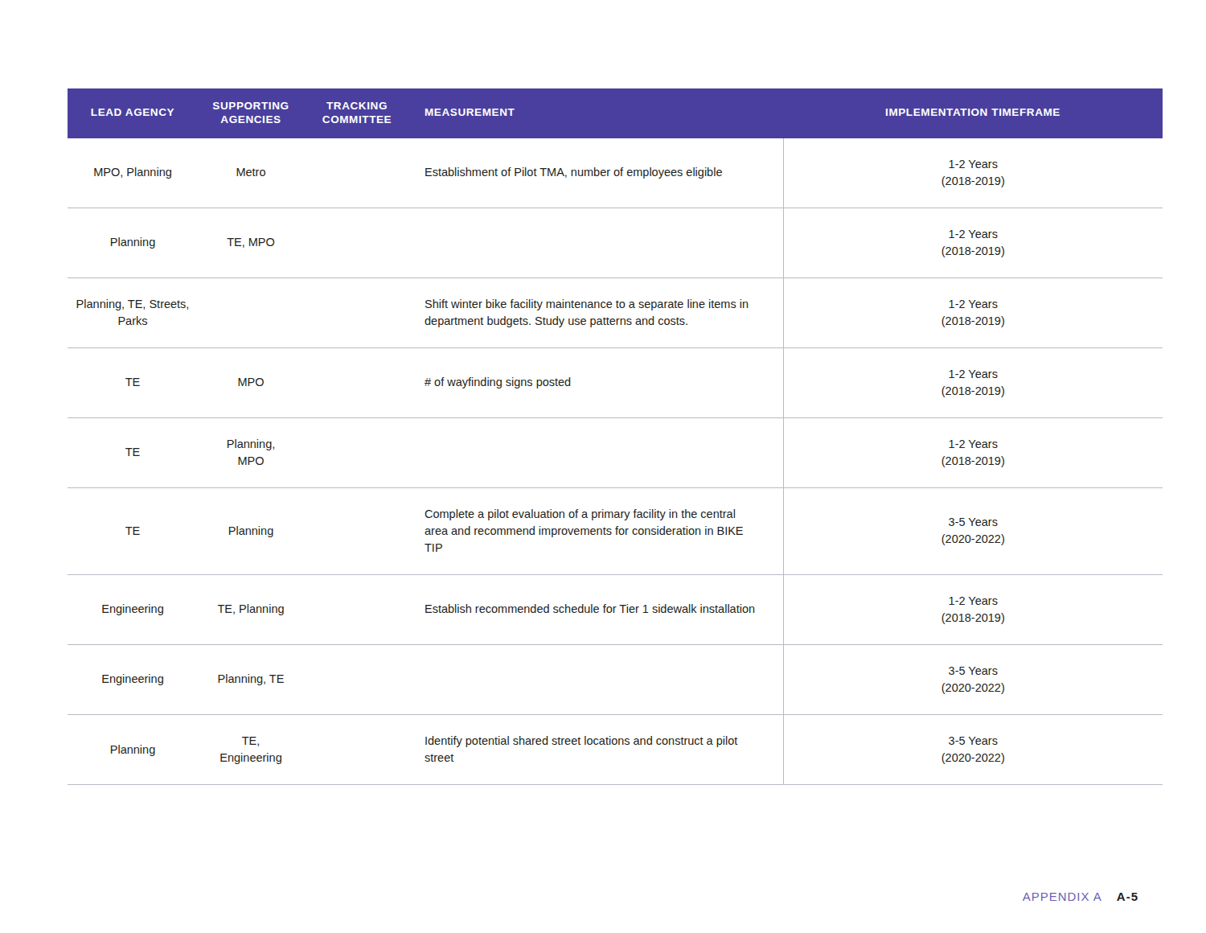| LEAD AGENCY | SUPPORTING AGENCIES | TRACKING COMMITTEE | MEASUREMENT | IMPLEMENTATION TIMEFRAME |
| --- | --- | --- | --- | --- |
| MPO, Planning | Metro | | Establishment of Pilot TMA, number of employees eligible | 1-2 Years (2018-2019) |
| Planning | TE, MPO | | | 1-2 Years (2018-2019) |
| Planning, TE, Streets, Parks | | | Shift winter bike facility maintenance to a separate line items in department budgets. Study use patterns and costs. | 1-2 Years (2018-2019) |
| TE | MPO | | # of wayfinding signs posted | 1-2 Years (2018-2019) |
| TE | Planning, MPO | | | 1-2 Years (2018-2019) |
| TE | Planning | | Complete a pilot evaluation of a primary facility in the central area and recommend improvements for consideration in BIKE TIP | 3-5 Years (2020-2022) |
| Engineering | TE, Planning | | Establish recommended schedule for Tier 1 sidewalk installation | 1-2 Years (2018-2019) |
| Engineering | Planning, TE | | | 3-5 Years (2020-2022) |
| Planning | TE, Engineering | | Identify potential shared street locations and construct a pilot street | 3-5 Years (2020-2022) |
APPENDIX A A-5